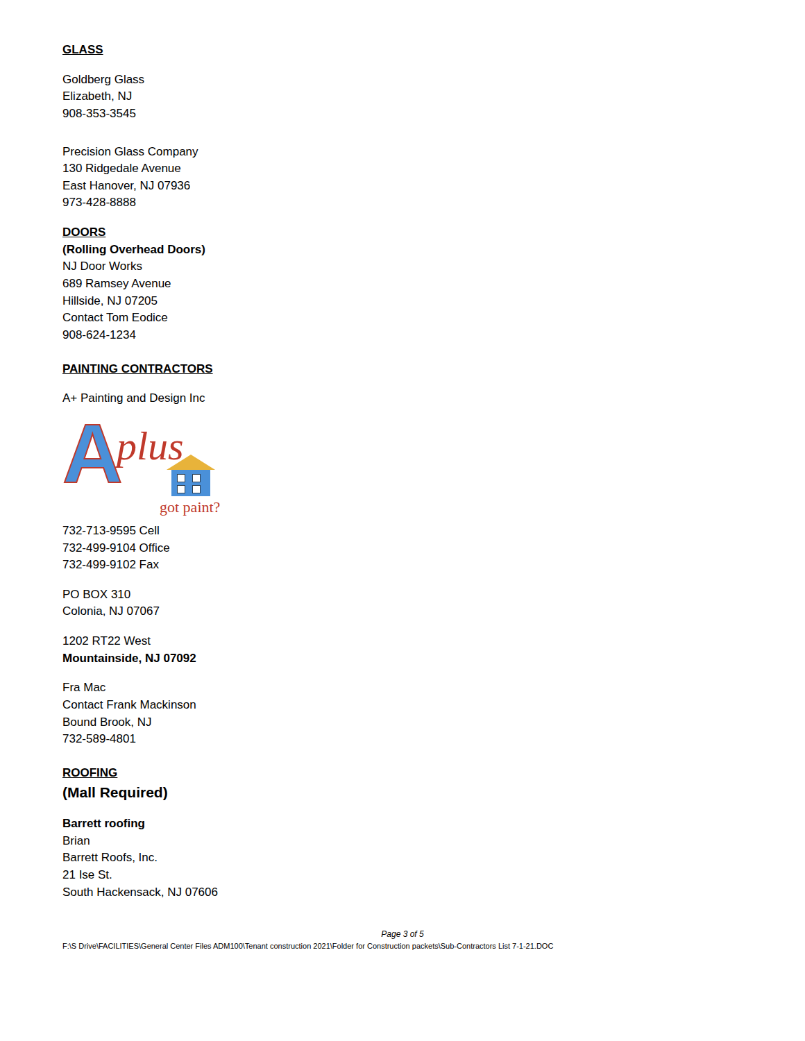GLASS
Goldberg Glass
Elizabeth, NJ
908-353-3545
Precision Glass Company
130 Ridgedale Avenue
East Hanover, NJ 07936
973-428-8888
DOORS
(Rolling Overhead Doors)
NJ Door Works
689 Ramsey Avenue
Hillside, NJ 07205
Contact Tom Eodice
908-624-1234
PAINTING CONTRACTORS
A+ Painting and Design Inc
A plus
got paint?
732-713-9595 Cell
732-499-9104 Office
732-499-9102 Fax
PO BOX 310
Colonia, NJ 07067
1202 RT22 West
Mountainside, NJ 07092
Fra Mac
Contact Frank Mackinson
Bound Brook, NJ
732-589-4801
ROOFING
(Mall Required)
Barrett roofing
Brian
Barrett Roofs, Inc.
21 Ise St.
South Hackensack, NJ 07606
Page 3 of 5
F:\S Drive\FACILITIES\General Center Files ADM100\Tenant construction 2021\Folder for Construction packets\Sub-Contractors List 7-1-21.DOC